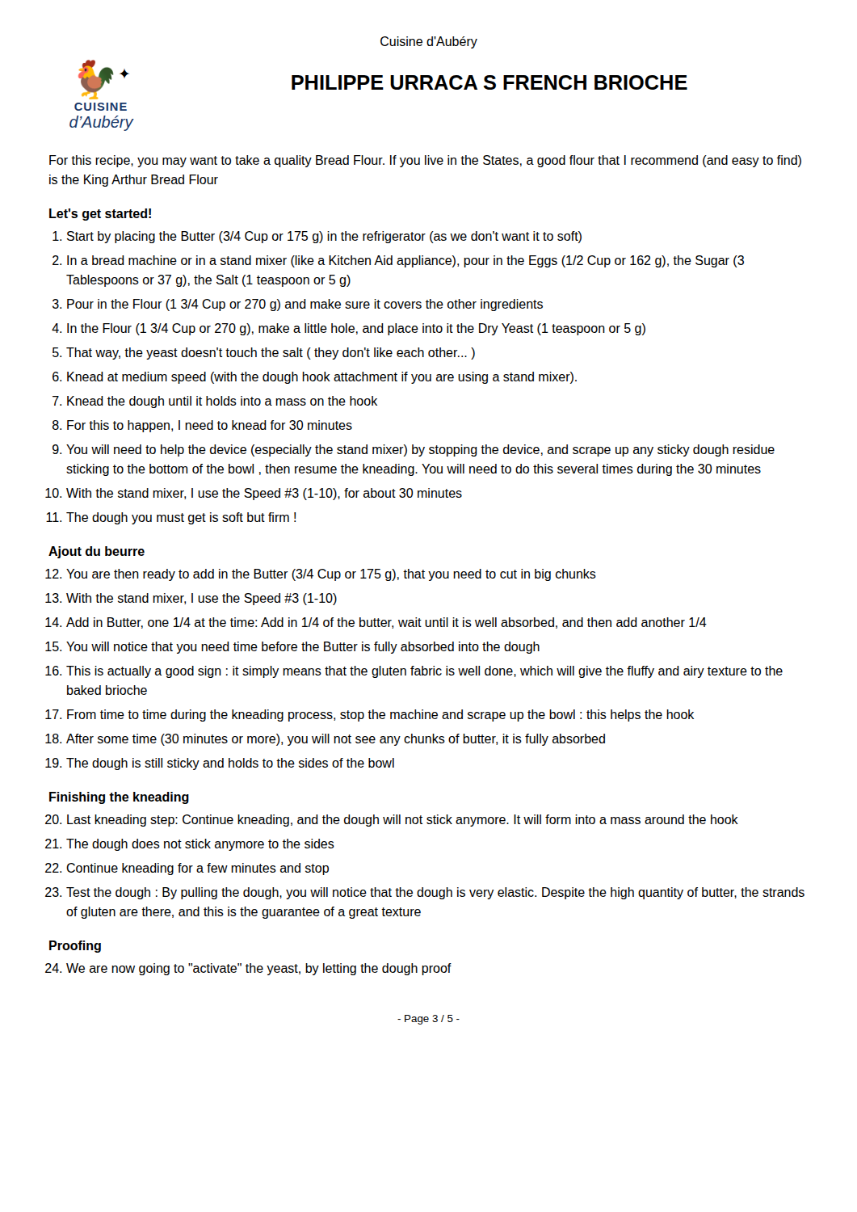Cuisine d'Aubéry
🐓✦ CUISINE d’Aubéry
PHILIPPE URRACA S FRENCH BRIOCHE
For this recipe, you may want to take a quality Bread Flour. If you live in the States, a good flour that I recommend (and easy to find) is the King Arthur Bread Flour
Let's get started!
Start by placing the Butter (3/4 Cup or 175 g) in the refrigerator (as we don't want it to soft)
In a bread machine or in a stand mixer (like a Kitchen Aid appliance), pour in the Eggs (1/2 Cup or 162 g), the Sugar (3 Tablespoons or 37 g), the Salt (1 teaspoon or 5 g)
Pour in the Flour (1 3/4 Cup or 270 g) and make sure it covers the other ingredients
In the Flour (1 3/4 Cup or 270 g), make a little hole, and place into it the Dry Yeast (1 teaspoon or 5 g)
That way, the yeast doesn't touch the salt ( they don't like each other... )
Knead at medium speed (with the dough hook attachment if you are using a stand mixer).
Knead the dough until it holds into a mass on the hook
For this to happen, I need to knead for 30 minutes
You will need to help the device (especially the stand mixer) by stopping the device, and scrape up any sticky dough residue sticking to the bottom of the bowl , then resume the kneading. You will need to do this several times during the 30 minutes
With the stand mixer, I use the Speed #3 (1-10), for about 30 minutes
The dough you must get is soft but firm !
Ajout du beurre
You are then ready to add in the Butter (3/4 Cup or 175 g), that you need to cut in big chunks
With the stand mixer, I use the Speed #3 (1-10)
Add in Butter, one 1/4 at the time: Add in 1/4 of the butter, wait until it is well absorbed, and then add another 1/4
You will notice that you need time before the Butter is fully absorbed into the dough
This is actually a good sign : it simply means that the gluten fabric is well done, which will give the fluffy and airy texture to the baked brioche
From time to time during the kneading process, stop the machine and scrape up the bowl : this helps the hook
After some time (30 minutes or more), you will not see any chunks of butter, it is fully absorbed
The dough is still sticky and holds to the sides of the bowl
Finishing the kneading
Last kneading step: Continue kneading, and the dough will not stick anymore. It will form into a mass around the hook
The dough does not stick anymore to the sides
Continue kneading for a few minutes and stop
Test the dough : By pulling the dough, you will notice that the dough is very elastic. Despite the high quantity of butter, the strands of gluten are there, and this is the guarantee of a great texture
Proofing
We are now going to "activate" the yeast, by letting the dough proof
- Page 3 / 5 -